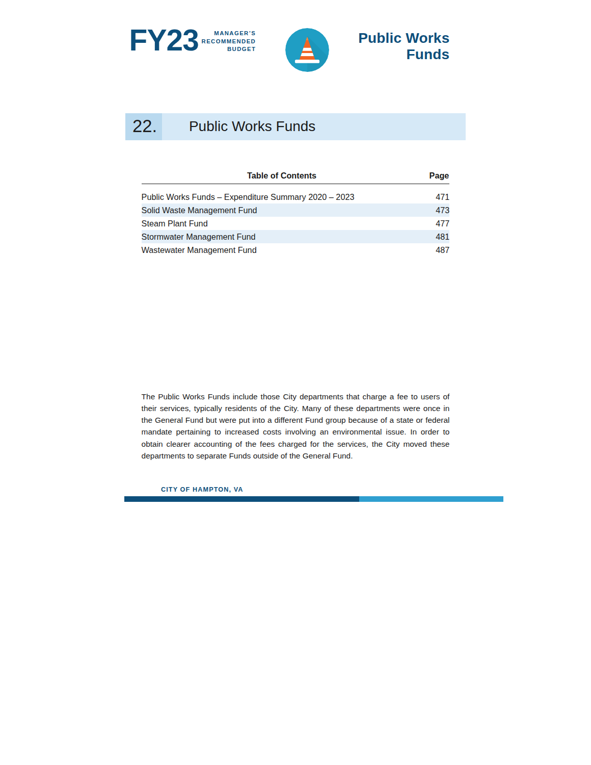FY23
Manager’s
Recommended
Budget
Public Works
Funds
22.
Public Works Funds
| Table of Contents | Page |
| --- | --- |
| Public Works Funds – Expenditure Summary 2020 – 2023 | 471 |
| Solid Waste Management Fund | 473 |
| Steam Plant Fund | 477 |
| Stormwater Management Fund | 481 |
| Wastewater Management Fund | 487 |
The Public Works Funds include those City departments that charge a fee to users of their services, typically residents of the City. Many of these departments were once in the General Fund but were put into a different Fund group because of a state or federal mandate pertaining to increased costs involving an environmental issue. In order to obtain clearer accounting of the fees charged for the services, the City moved these departments to separate Funds outside of the General Fund.
CITY OF HAMPTON, VA